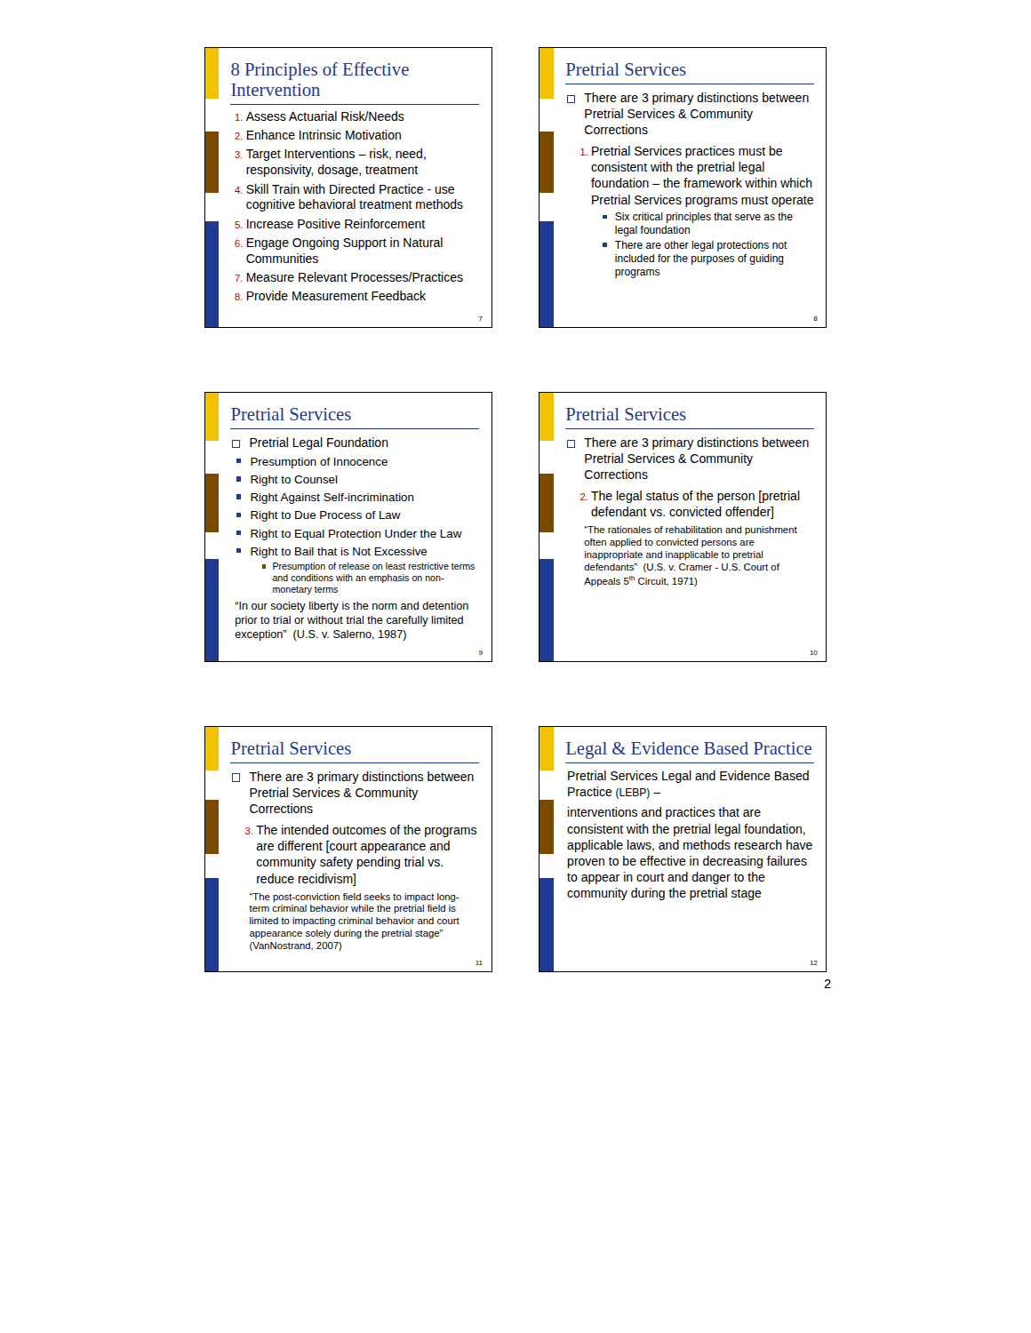8 Principles of Effective Intervention
Assess Actuarial Risk/Needs
Enhance Intrinsic Motivation
Target Interventions – risk, need, responsivity, dosage, treatment
Skill Train with Directed Practice - use cognitive behavioral treatment methods
Increase Positive Reinforcement
Engage Ongoing Support in Natural Communities
Measure Relevant Processes/Practices
Provide Measurement Feedback
7
Pretrial Services
There are 3 primary distinctions between Pretrial Services & Community Corrections
Pretrial Services practices must be consistent with the pretrial legal foundation – the framework within which Pretrial Services programs must operate
Six critical principles that serve as the legal foundation
There are other legal protections not included for the purposes of guiding programs
8
Pretrial Services
Pretrial Legal Foundation
Presumption of Innocence
Right to Counsel
Right Against Self-incrimination
Right to Due Process of Law
Right to Equal Protection Under the Law
Right to Bail that is Not Excessive
Presumption of release on least restrictive terms and conditions with an emphasis on non-monetary terms
“In our society liberty is the norm and detention prior to trial or without trial the carefully limited exception” (U.S. v. Salerno, 1987)
9
Pretrial Services
There are 3 primary distinctions between Pretrial Services & Community Corrections
The legal status of the person [pretrial defendant vs. convicted offender]
“The rationales of rehabilitation and punishment often applied to convicted persons are inappropriate and inapplicable to pretrial defendants” (U.S. v. Cramer - U.S. Court of Appeals 5th Circuit, 1971)
10
Pretrial Services
There are 3 primary distinctions between Pretrial Services & Community Corrections
The intended outcomes of the programs are different [court appearance and community safety pending trial vs. reduce recidivism]
“The post-conviction field seeks to impact long-term criminal behavior while the pretrial field is limited to impacting criminal behavior and court appearance solely during the pretrial stage” (VanNostrand, 2007)
11
Legal & Evidence Based Practice
Pretrial Services Legal and Evidence Based Practice (LEBP) –
interventions and practices that are consistent with the pretrial legal foundation, applicable laws, and methods research have proven to be effective in decreasing failures to appear in court and danger to the community during the pretrial stage
12
2